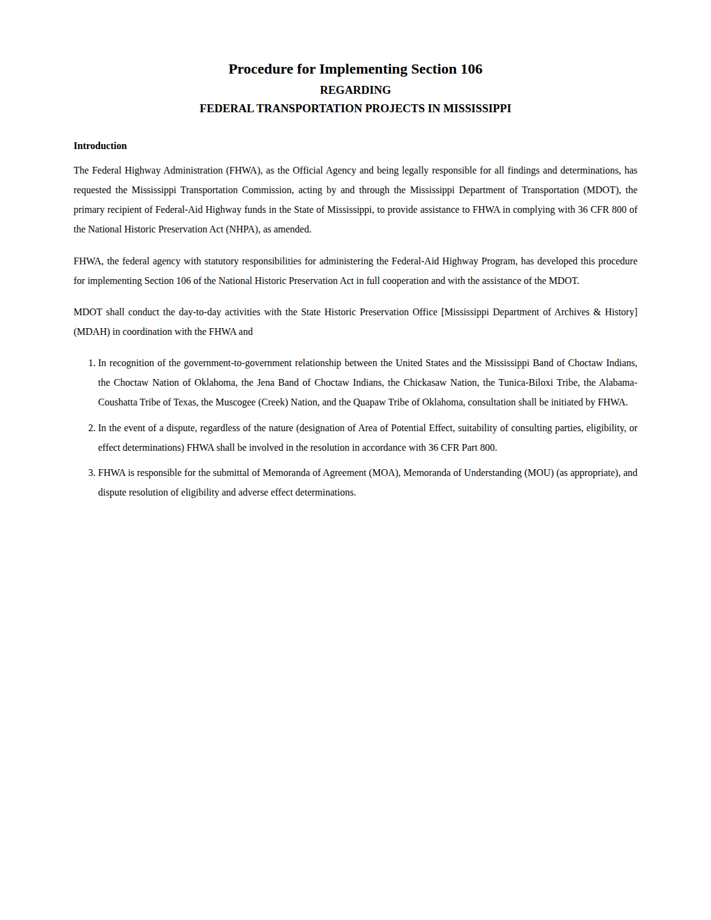Procedure for Implementing Section 106
REGARDING
FEDERAL TRANSPORTATION PROJECTS IN MISSISSIPPI
Introduction
The Federal Highway Administration (FHWA), as the Official Agency and being legally responsible for all findings and determinations, has requested the Mississippi Transportation Commission, acting by and through the Mississippi Department of Transportation (MDOT), the primary recipient of Federal-Aid Highway funds in the State of Mississippi, to provide assistance to FHWA in complying with 36 CFR 800 of the National Historic Preservation Act (NHPA), as amended.
FHWA, the federal agency with statutory responsibilities for administering the Federal-Aid Highway Program, has developed this procedure for implementing Section 106 of the National Historic Preservation Act in full cooperation and with the assistance of the MDOT.
MDOT shall conduct the day-to-day activities with the State Historic Preservation Office [Mississippi Department of Archives & History] (MDAH) in coordination with the FHWA and
In recognition of the government-to-government relationship between the United States and the Mississippi Band of Choctaw Indians, the Choctaw Nation of Oklahoma, the Jena Band of Choctaw Indians, the Chickasaw Nation, the Tunica-Biloxi Tribe, the Alabama-Coushatta Tribe of Texas, the Muscogee (Creek) Nation, and the Quapaw Tribe of Oklahoma, consultation shall be initiated by FHWA.
In the event of a dispute, regardless of the nature (designation of Area of Potential Effect, suitability of consulting parties, eligibility, or effect determinations) FHWA shall be involved in the resolution in accordance with 36 CFR Part 800.
FHWA is responsible for the submittal of Memoranda of Agreement (MOA), Memoranda of Understanding (MOU) (as appropriate), and dispute resolution of eligibility and adverse effect determinations.